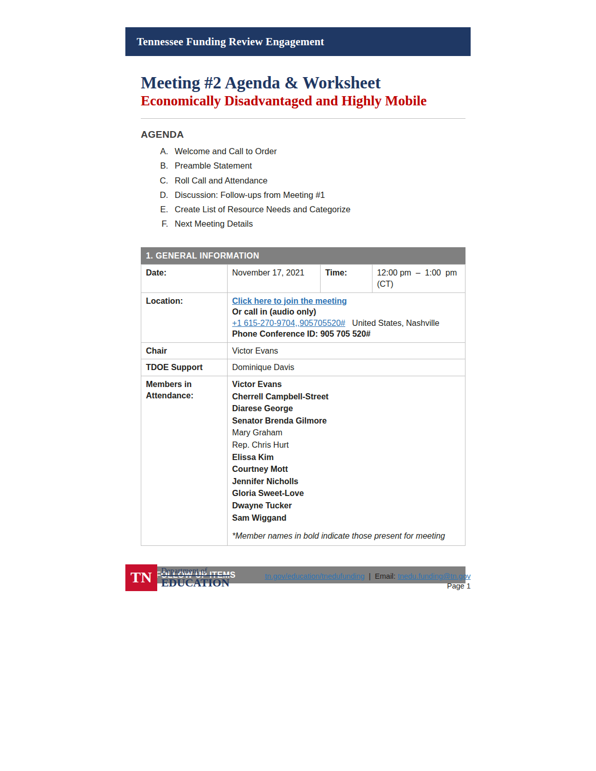Tennessee Funding Review Engagement
Meeting #2 Agenda & Worksheet
Economically Disadvantaged and Highly Mobile
AGENDA
Welcome and Call to Order
Preamble Statement
Roll Call and Attendance
Discussion: Follow-ups from Meeting #1
Create List of Resource Needs and Categorize
Next Meeting Details
1. GENERAL INFORMATION
| Date: | November 17, 2021 | Time: | 12:00 pm – 1:00 pm (CT) |
| Location: | Click here to join the meeting Or call in (audio only) +1 615-270-9704,,905705520# United States, Nashville Phone Conference ID: 905 705 520# |
| Chair | Victor Evans |
| TDOE Support | Dominique Davis |
| Members in Attendance: | Victor Evans Cherrell Campbell-Street Diarese George Senator Brenda Gilmore Mary Graham Rep. Chris Hurt Elissa Kim Courtney Mott Jennifer Nicholls Gloria Sweet-Love Dwayne Tucker Sam Wiggand *Member names in bold indicate those present for meeting |
2. FOLLOW-UP ITEMS
TN
Department of
EDUCATION
tn.gov/education/tnedufunding | Email: tnedu.funding@tn.gov
Page 1